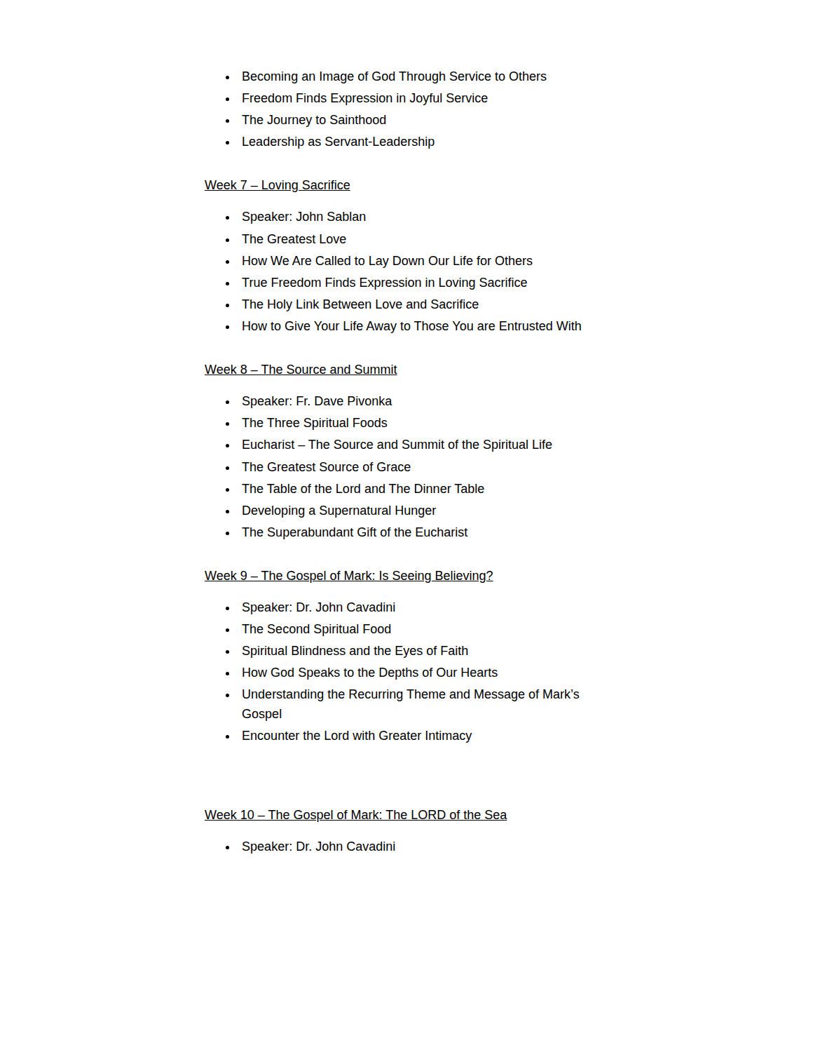Becoming an Image of God Through Service to Others
Freedom Finds Expression in Joyful Service
The Journey to Sainthood
Leadership as Servant-Leadership
Week 7 – Loving Sacrifice
Speaker: John Sablan
The Greatest Love
How We Are Called to Lay Down Our Life for Others
True Freedom Finds Expression in Loving Sacrifice
The Holy Link Between Love and Sacrifice
How to Give Your Life Away to Those You are Entrusted With
Week 8 – The Source and Summit
Speaker: Fr. Dave Pivonka
The Three Spiritual Foods
Eucharist – The Source and Summit of the Spiritual Life
The Greatest Source of Grace
The Table of the Lord and The Dinner Table
Developing a Supernatural Hunger
The Superabundant Gift of the Eucharist
Week 9 – The Gospel of Mark: Is Seeing Believing?
Speaker: Dr. John Cavadini
The Second Spiritual Food
Spiritual Blindness and the Eyes of Faith
How God Speaks to the Depths of Our Hearts
Understanding the Recurring Theme and Message of Mark’s Gospel
Encounter the Lord with Greater Intimacy
Week 10 – The Gospel of Mark: The LORD of the Sea
Speaker: Dr. John Cavadini